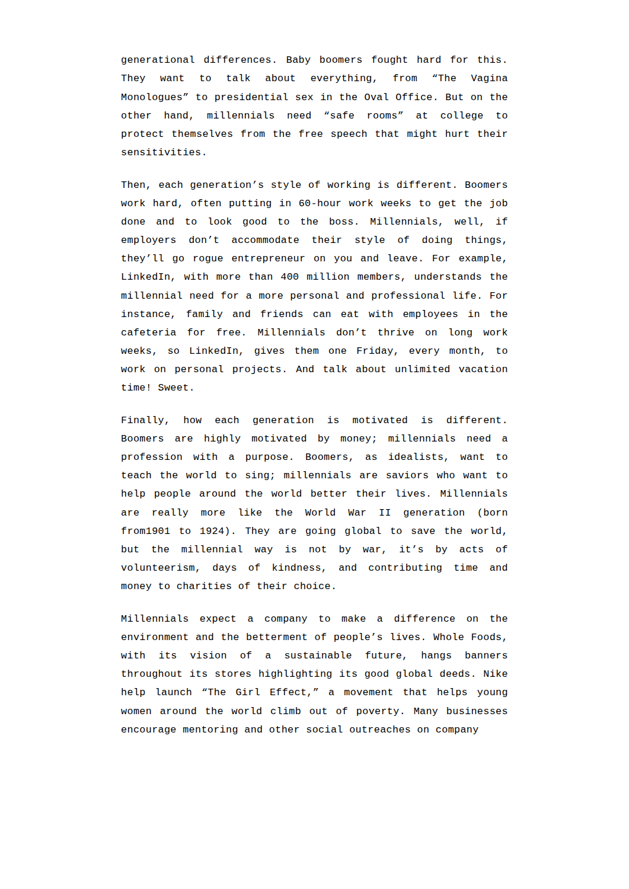generational differences. Baby boomers fought hard for this. They want to talk about everything, from “The Vagina Monologues” to presidential sex in the Oval Office. But on the other hand, millennials need “safe rooms” at college to protect themselves from the free speech that might hurt their sensitivities.
Then, each generation’s style of working is different. Boomers work hard, often putting in 60-hour work weeks to get the job done and to look good to the boss. Millennials, well, if employers don’t accommodate their style of doing things, they’ll go rogue entrepreneur on you and leave. For example, LinkedIn, with more than 400 million members, understands the millennial need for a more personal and professional life. For instance, family and friends can eat with employees in the cafeteria for free. Millennials don’t thrive on long work weeks, so LinkedIn, gives them one Friday, every month, to work on personal projects. And talk about unlimited vacation time! Sweet.
Finally, how each generation is motivated is different. Boomers are highly motivated by money; millennials need a profession with a purpose. Boomers, as idealists, want to teach the world to sing; millennials are saviors who want to help people around the world better their lives. Millennials are really more like the World War II generation (born from1901 to 1924). They are going global to save the world, but the millennial way is not by war, it’s by acts of volunteerism, days of kindness, and contributing time and money to charities of their choice.
Millennials expect a company to make a difference on the environment and the betterment of people’s lives. Whole Foods, with its vision of a sustainable future, hangs banners throughout its stores highlighting its good global deeds. Nike help launch “The Girl Effect,” a movement that helps young women around the world climb out of poverty. Many businesses encourage mentoring and other social outreaches on company